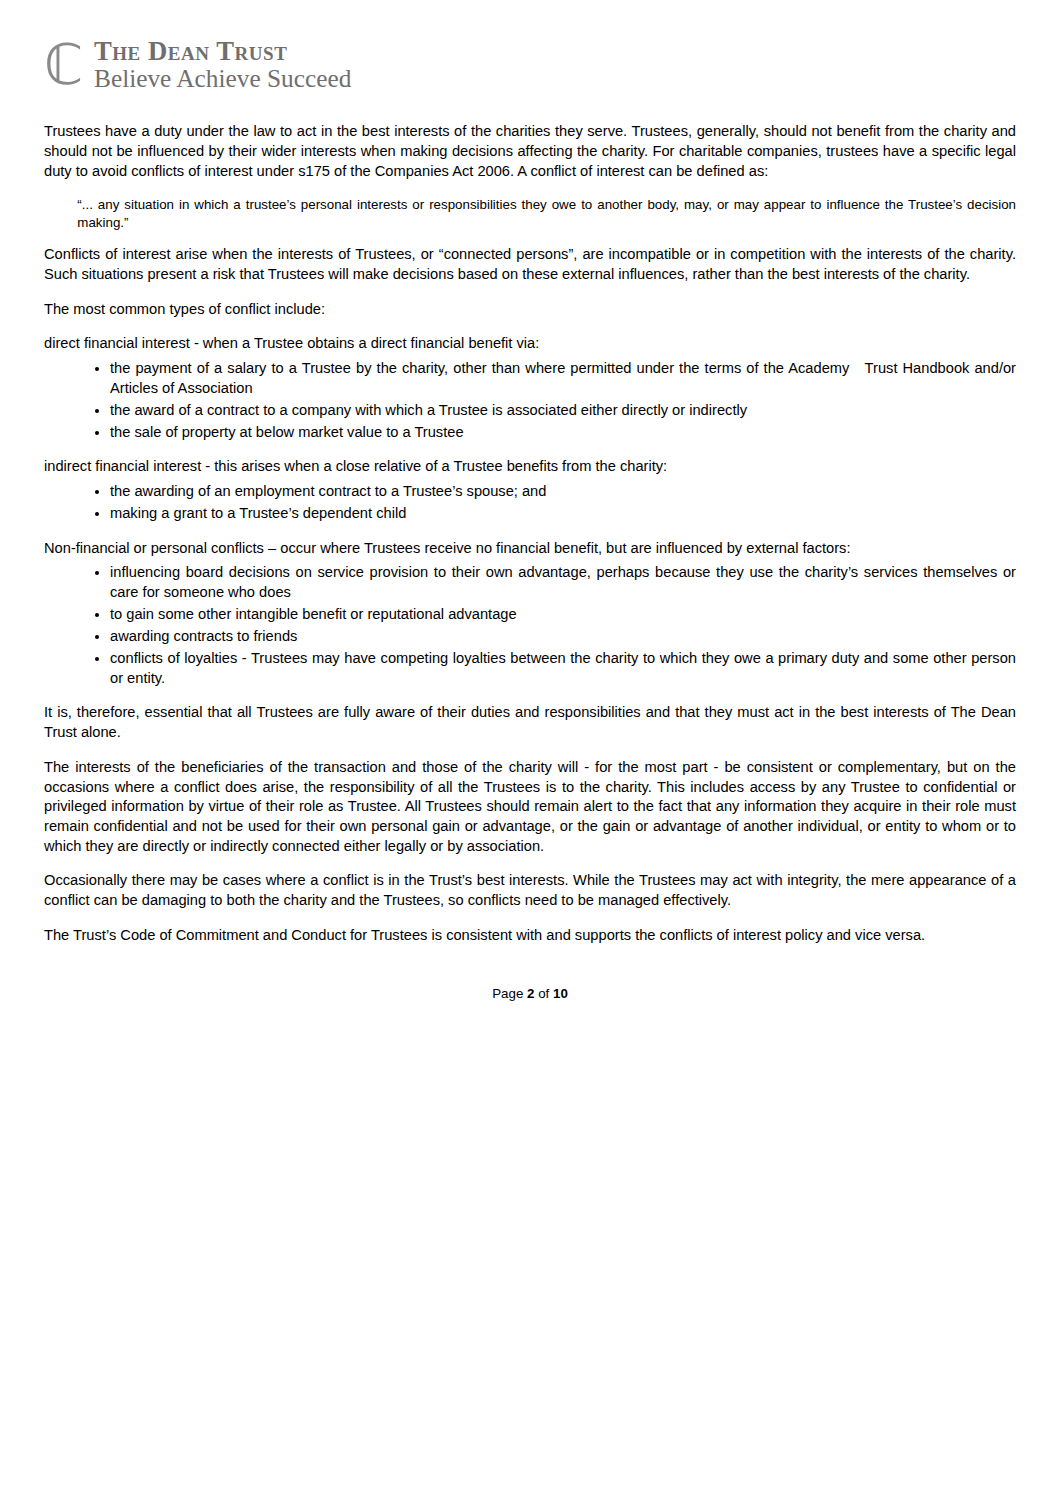ℂ
The Dean Trust
Believe Achieve Succeed
Trustees have a duty under the law to act in the best interests of the charities they serve. Trustees, generally, should not benefit from the charity and should not be influenced by their wider interests when making decisions affecting the charity. For charitable companies, trustees have a specific legal duty to avoid conflicts of interest under s175 of the Companies Act 2006. A conflict of interest can be defined as:
“... any situation in which a trustee’s personal interests or responsibilities they owe to another body, may, or may appear to influence the Trustee’s decision making.”
Conflicts of interest arise when the interests of Trustees, or “connected persons”, are incompatible or in competition with the interests of the charity. Such situations present a risk that Trustees will make decisions based on these external influences, rather than the best interests of the charity.
The most common types of conflict include:
direct financial interest - when a Trustee obtains a direct financial benefit via:
the payment of a salary to a Trustee by the charity, other than where permitted under the terms of the Academy Trust Handbook and/or Articles of Association
the award of a contract to a company with which a Trustee is associated either directly or indirectly
the sale of property at below market value to a Trustee
indirect financial interest - this arises when a close relative of a Trustee benefits from the charity:
the awarding of an employment contract to a Trustee’s spouse; and
making a grant to a Trustee’s dependent child
Non-financial or personal conflicts – occur where Trustees receive no financial benefit, but are influenced by external factors:
influencing board decisions on service provision to their own advantage, perhaps because they use the charity’s services themselves or care for someone who does
to gain some other intangible benefit or reputational advantage
awarding contracts to friends
conflicts of loyalties - Trustees may have competing loyalties between the charity to which they owe a primary duty and some other person or entity.
It is, therefore, essential that all Trustees are fully aware of their duties and responsibilities and that they must act in the best interests of The Dean Trust alone.
The interests of the beneficiaries of the transaction and those of the charity will - for the most part - be consistent or complementary, but on the occasions where a conflict does arise, the responsibility of all the Trustees is to the charity. This includes access by any Trustee to confidential or privileged information by virtue of their role as Trustee. All Trustees should remain alert to the fact that any information they acquire in their role must remain confidential and not be used for their own personal gain or advantage, or the gain or advantage of another individual, or entity to whom or to which they are directly or indirectly connected either legally or by association.
Occasionally there may be cases where a conflict is in the Trust’s best interests. While the Trustees may act with integrity, the mere appearance of a conflict can be damaging to both the charity and the Trustees, so conflicts need to be managed effectively.
The Trust’s Code of Commitment and Conduct for Trustees is consistent with and supports the conflicts of interest policy and vice versa.
Page 2 of 10